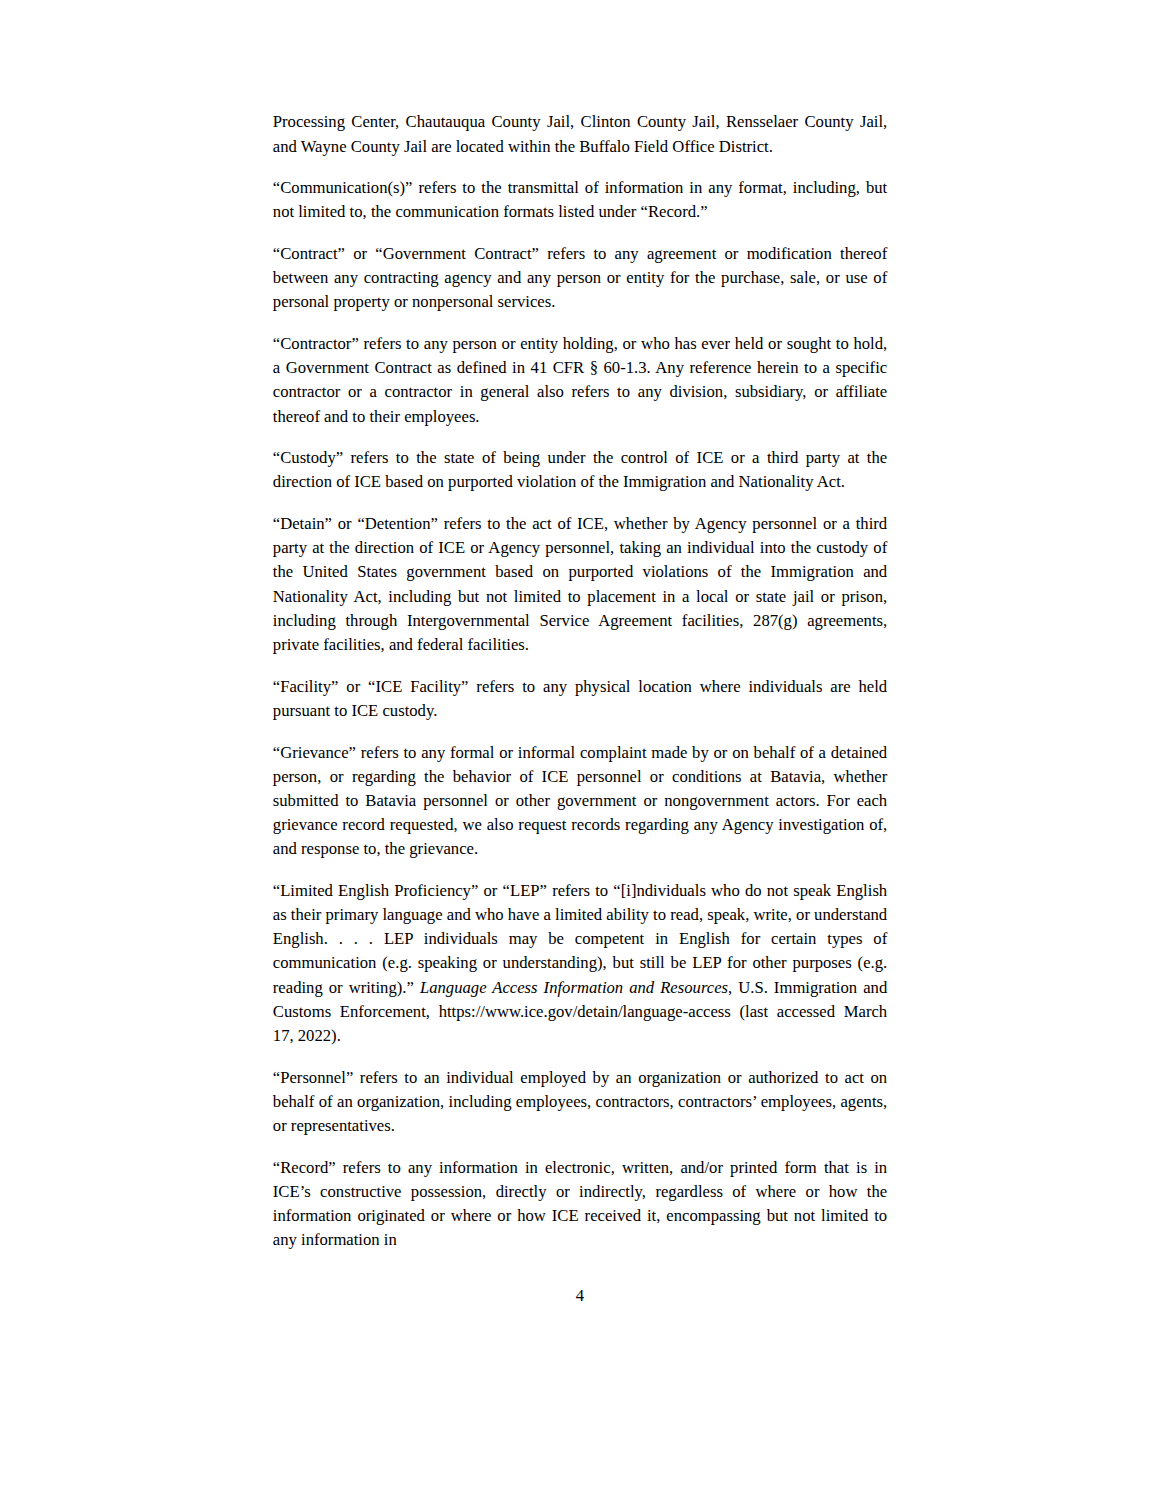Processing Center, Chautauqua County Jail, Clinton County Jail, Rensselaer County Jail, and Wayne County Jail are located within the Buffalo Field Office District.
“Communication(s)” refers to the transmittal of information in any format, including, but not limited to, the communication formats listed under “Record.”
“Contract” or “Government Contract” refers to any agreement or modification thereof between any contracting agency and any person or entity for the purchase, sale, or use of personal property or nonpersonal services.
“Contractor” refers to any person or entity holding, or who has ever held or sought to hold, a Government Contract as defined in 41 CFR § 60-1.3. Any reference herein to a specific contractor or a contractor in general also refers to any division, subsidiary, or affiliate thereof and to their employees.
“Custody” refers to the state of being under the control of ICE or a third party at the direction of ICE based on purported violation of the Immigration and Nationality Act.
“Detain” or “Detention” refers to the act of ICE, whether by Agency personnel or a third party at the direction of ICE or Agency personnel, taking an individual into the custody of the United States government based on purported violations of the Immigration and Nationality Act, including but not limited to placement in a local or state jail or prison, including through Intergovernmental Service Agreement facilities, 287(g) agreements, private facilities, and federal facilities.
“Facility” or “ICE Facility” refers to any physical location where individuals are held pursuant to ICE custody.
“Grievance” refers to any formal or informal complaint made by or on behalf of a detained person, or regarding the behavior of ICE personnel or conditions at Batavia, whether submitted to Batavia personnel or other government or nongovernment actors. For each grievance record requested, we also request records regarding any Agency investigation of, and response to, the grievance.
“Limited English Proficiency” or “LEP” refers to “[i]ndividuals who do not speak English as their primary language and who have a limited ability to read, speak, write, or understand English. . . . LEP individuals may be competent in English for certain types of communication (e.g. speaking or understanding), but still be LEP for other purposes (e.g. reading or writing).” Language Access Information and Resources, U.S. Immigration and Customs Enforcement, https://www.ice.gov/detain/language-access (last accessed March 17, 2022).
“Personnel” refers to an individual employed by an organization or authorized to act on behalf of an organization, including employees, contractors, contractors’ employees, agents, or representatives.
“Record” refers to any information in electronic, written, and/or printed form that is in ICE’s constructive possession, directly or indirectly, regardless of where or how the information originated or where or how ICE received it, encompassing but not limited to any information in
4